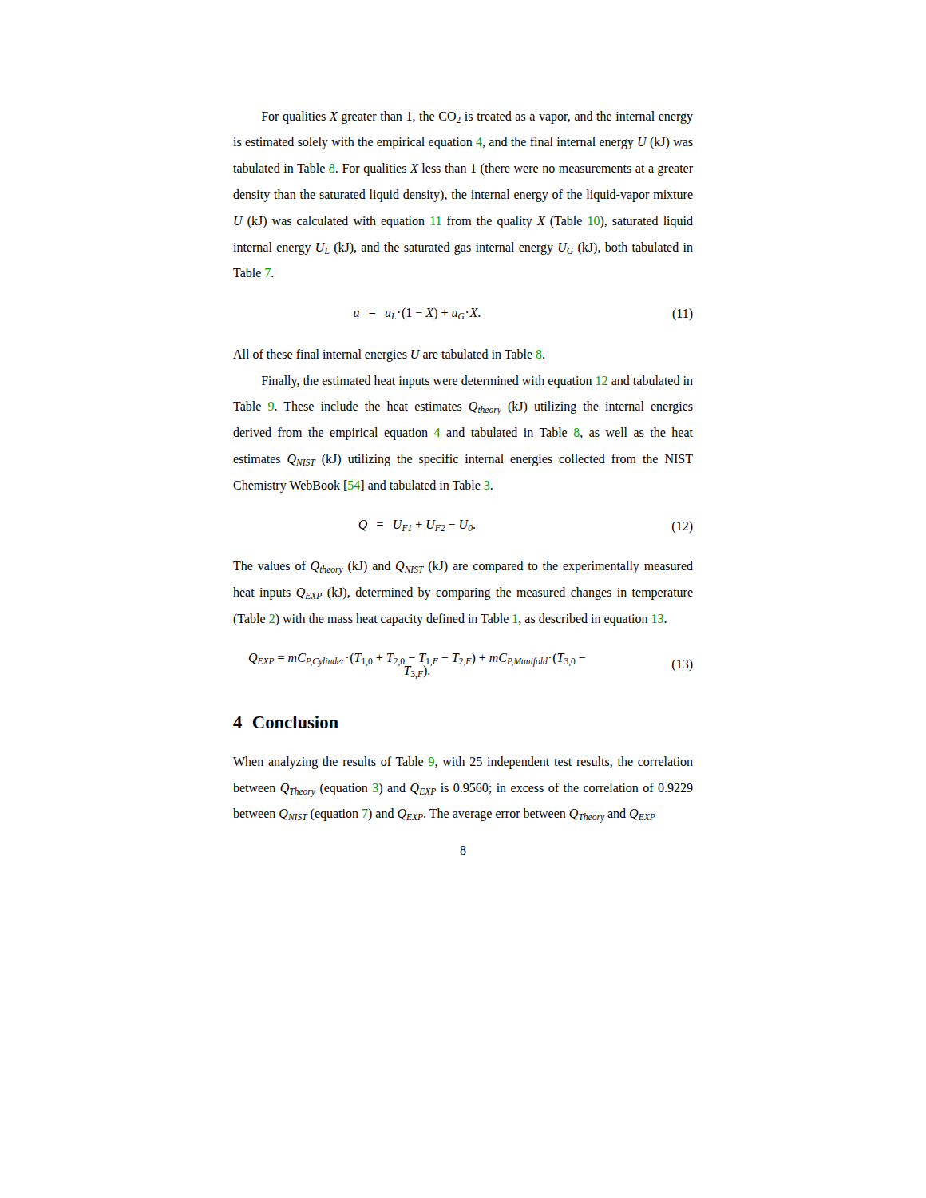For qualities X greater than 1, the CO2 is treated as a vapor, and the internal energy is estimated solely with the empirical equation 4, and the final internal energy U (kJ) was tabulated in Table 8. For qualities X less than 1 (there were no measurements at a greater density than the saturated liquid density), the internal energy of the liquid-vapor mixture U (kJ) was calculated with equation 11 from the quality X (Table 10), saturated liquid internal energy UL (kJ), and the saturated gas internal energy UG (kJ), both tabulated in Table 7.
u = uL·(1 − X) + uG·X.
(11)
All of these final internal energies U are tabulated in Table 8.
Finally, the estimated heat inputs were determined with equation 12 and tabulated in Table 9. These include the heat estimates Qtheory (kJ) utilizing the internal energies derived from the empirical equation 4 and tabulated in Table 8, as well as the heat estimates QNIST (kJ) utilizing the specific internal energies collected from the NIST Chemistry WebBook [54] and tabulated in Table 3.
Q = UF1 + UF2 − U0.
(12)
The values of Qtheory (kJ) and QNIST (kJ) are compared to the experimentally measured heat inputs QEXP (kJ), determined by comparing the measured changes in temperature (Table 2) with the mass heat capacity defined in Table 1, as described in equation 13.
QEXP = mCP,Cylinder·(T1,0 + T2,0 − T1,F − T2,F) + mCP,Manifold·(T3,0 − T3,F).
(13)
4 Conclusion
When analyzing the results of Table 9, with 25 independent test results, the correlation between QTheory (equation 3) and QEXP is 0.9560; in excess of the correlation of 0.9229 between QNIST (equation 7) and QEXP. The average error between QTheory and QEXP
8